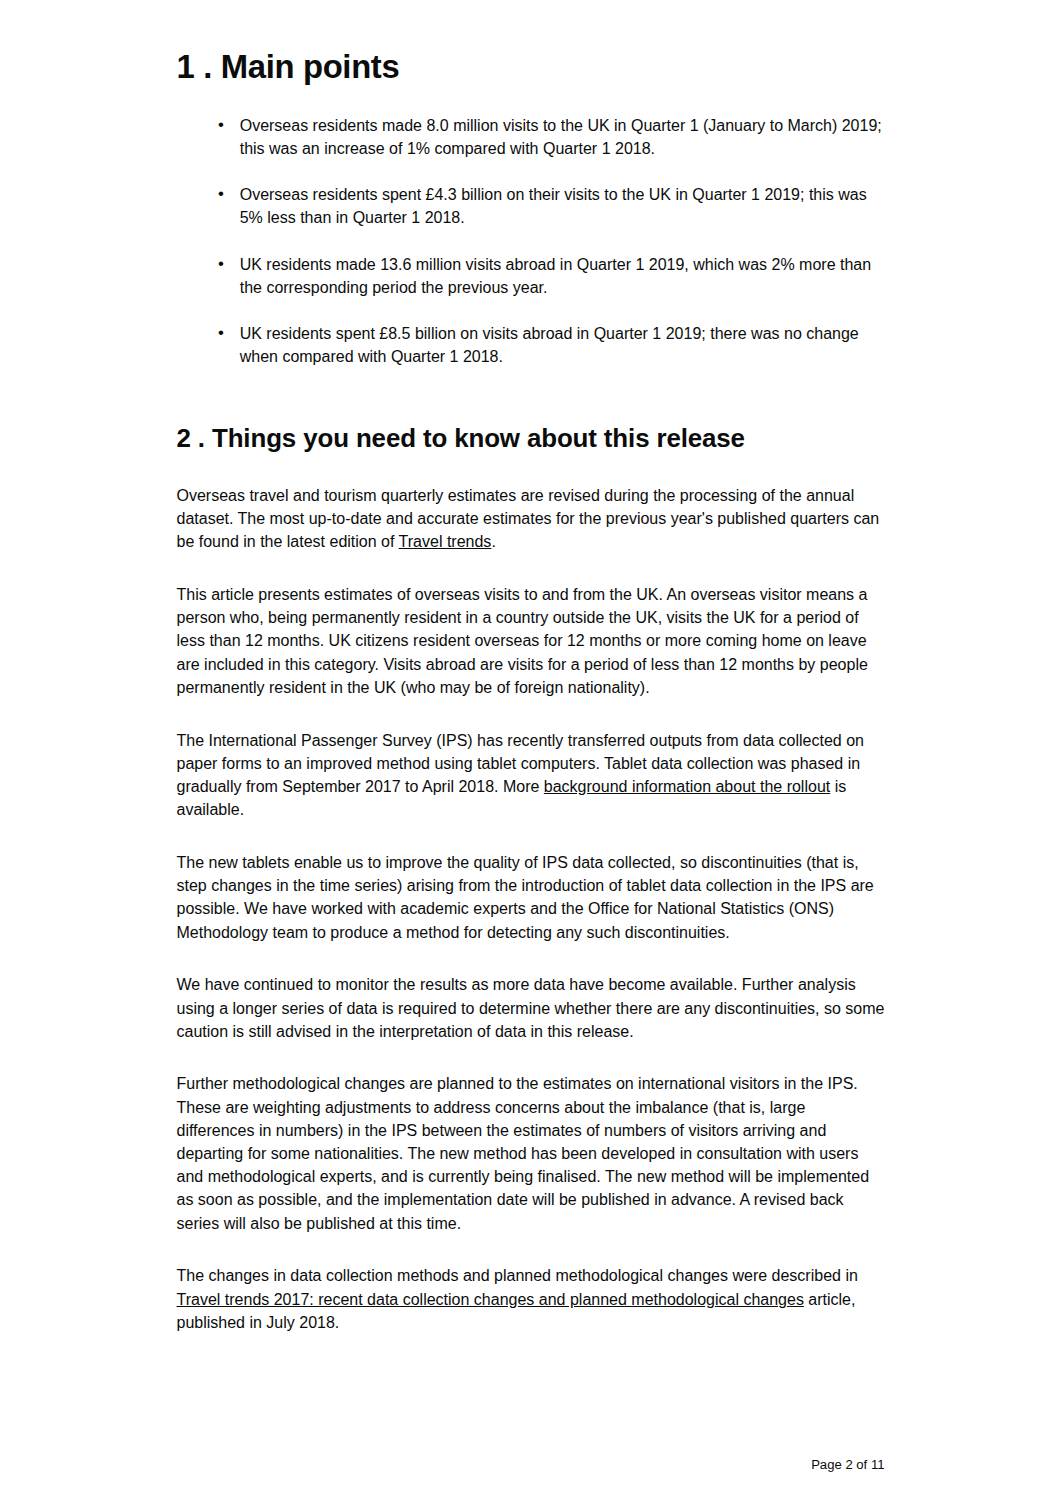1 . Main points
Overseas residents made 8.0 million visits to the UK in Quarter 1 (January to March) 2019; this was an increase of 1% compared with Quarter 1 2018.
Overseas residents spent £4.3 billion on their visits to the UK in Quarter 1 2019; this was 5% less than in Quarter 1 2018.
UK residents made 13.6 million visits abroad in Quarter 1 2019, which was 2% more than the corresponding period the previous year.
UK residents spent £8.5 billion on visits abroad in Quarter 1 2019; there was no change when compared with Quarter 1 2018.
2 . Things you need to know about this release
Overseas travel and tourism quarterly estimates are revised during the processing of the annual dataset. The most up-to-date and accurate estimates for the previous year's published quarters can be found in the latest edition of Travel trends.
This article presents estimates of overseas visits to and from the UK. An overseas visitor means a person who, being permanently resident in a country outside the UK, visits the UK for a period of less than 12 months. UK citizens resident overseas for 12 months or more coming home on leave are included in this category. Visits abroad are visits for a period of less than 12 months by people permanently resident in the UK (who may be of foreign nationality).
The International Passenger Survey (IPS) has recently transferred outputs from data collected on paper forms to an improved method using tablet computers. Tablet data collection was phased in gradually from September 2017 to April 2018. More background information about the rollout is available.
The new tablets enable us to improve the quality of IPS data collected, so discontinuities (that is, step changes in the time series) arising from the introduction of tablet data collection in the IPS are possible. We have worked with academic experts and the Office for National Statistics (ONS) Methodology team to produce a method for detecting any such discontinuities.
We have continued to monitor the results as more data have become available. Further analysis using a longer series of data is required to determine whether there are any discontinuities, so some caution is still advised in the interpretation of data in this release.
Further methodological changes are planned to the estimates on international visitors in the IPS. These are weighting adjustments to address concerns about the imbalance (that is, large differences in numbers) in the IPS between the estimates of numbers of visitors arriving and departing for some nationalities. The new method has been developed in consultation with users and methodological experts, and is currently being finalised. The new method will be implemented as soon as possible, and the implementation date will be published in advance. A revised back series will also be published at this time.
The changes in data collection methods and planned methodological changes were described in Travel trends 2017: recent data collection changes and planned methodological changes article, published in July 2018.
Page 2 of 11